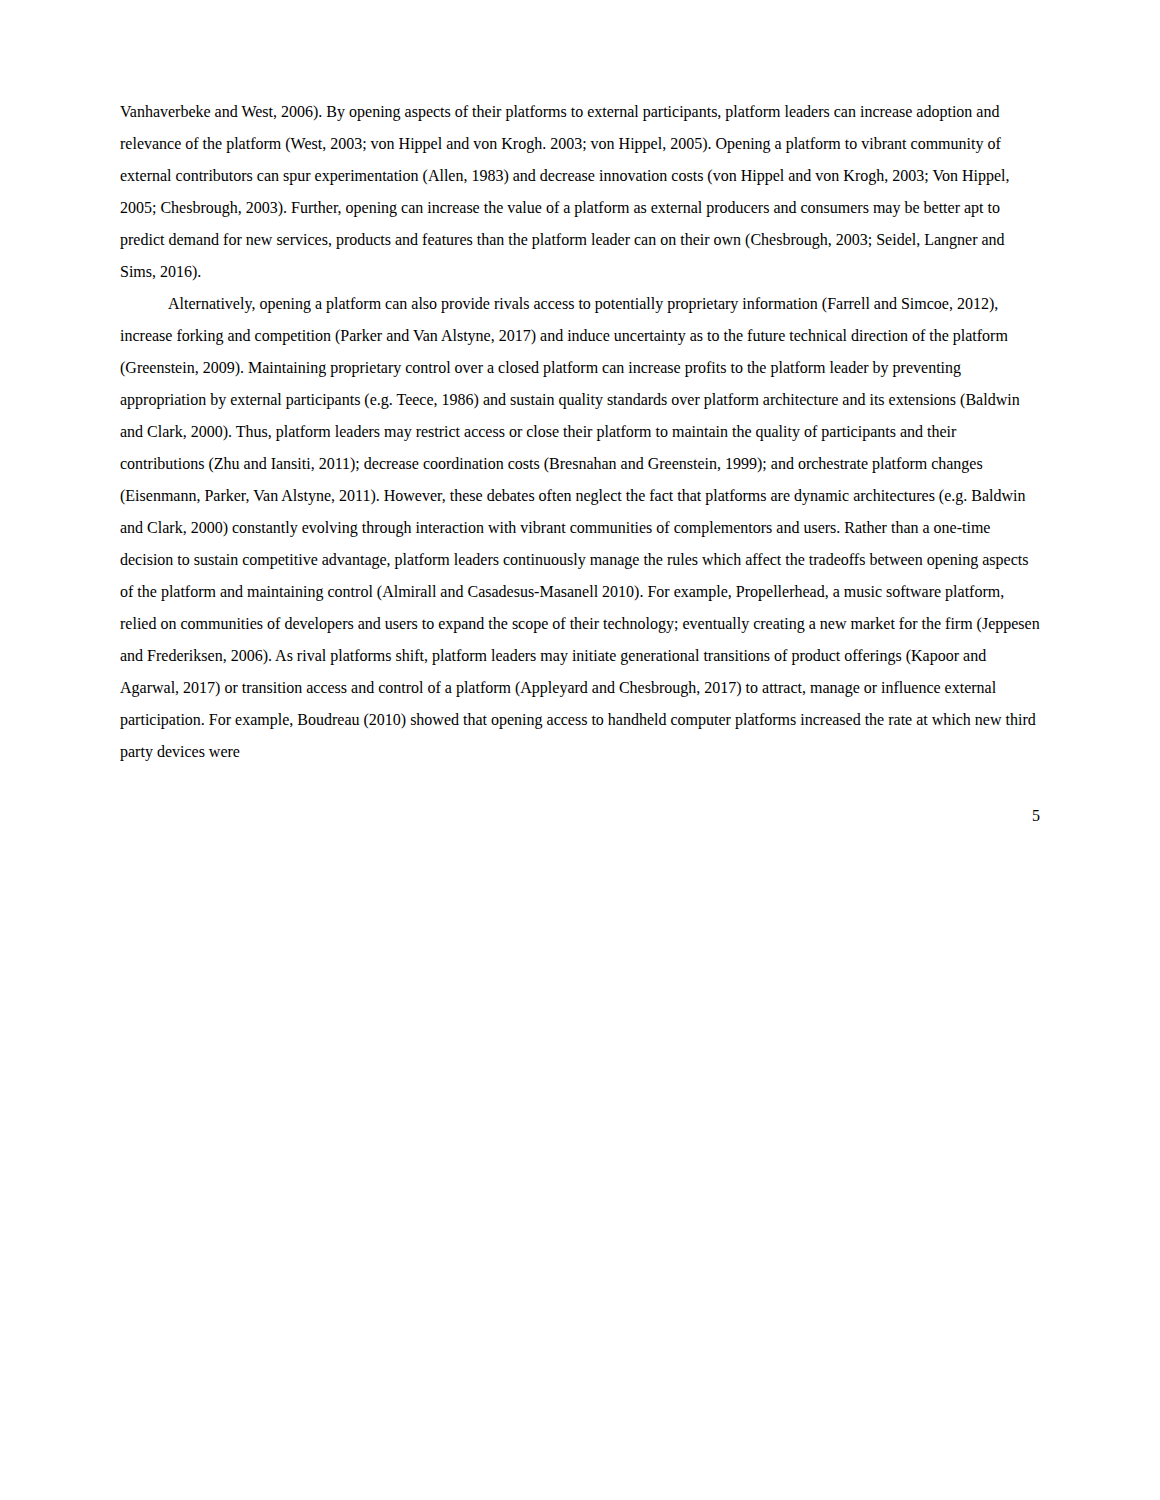Vanhaverbeke and West, 2006). By opening aspects of their platforms to external participants, platform leaders can increase adoption and relevance of the platform (West, 2003; von Hippel and von Krogh. 2003; von Hippel, 2005). Opening a platform to vibrant community of external contributors can spur experimentation (Allen, 1983) and decrease innovation costs (von Hippel and von Krogh, 2003; Von Hippel, 2005; Chesbrough, 2003). Further, opening can increase the value of a platform as external producers and consumers may be better apt to predict demand for new services, products and features than the platform leader can on their own (Chesbrough, 2003; Seidel, Langner and Sims, 2016).
Alternatively, opening a platform can also provide rivals access to potentially proprietary information (Farrell and Simcoe, 2012), increase forking and competition (Parker and Van Alstyne, 2017) and induce uncertainty as to the future technical direction of the platform (Greenstein, 2009). Maintaining proprietary control over a closed platform can increase profits to the platform leader by preventing appropriation by external participants (e.g. Teece, 1986) and sustain quality standards over platform architecture and its extensions (Baldwin and Clark, 2000). Thus, platform leaders may restrict access or close their platform to maintain the quality of participants and their contributions (Zhu and Iansiti, 2011); decrease coordination costs (Bresnahan and Greenstein, 1999); and orchestrate platform changes (Eisenmann, Parker, Van Alstyne, 2011). However, these debates often neglect the fact that platforms are dynamic architectures (e.g. Baldwin and Clark, 2000) constantly evolving through interaction with vibrant communities of complementors and users. Rather than a one-time decision to sustain competitive advantage, platform leaders continuously manage the rules which affect the tradeoffs between opening aspects of the platform and maintaining control (Almirall and Casadesus-Masanell 2010). For example, Propellerhead, a music software platform, relied on communities of developers and users to expand the scope of their technology; eventually creating a new market for the firm (Jeppesen and Frederiksen, 2006). As rival platforms shift, platform leaders may initiate generational transitions of product offerings (Kapoor and Agarwal, 2017) or transition access and control of a platform (Appleyard and Chesbrough, 2017) to attract, manage or influence external participation. For example, Boudreau (2010) showed that opening access to handheld computer platforms increased the rate at which new third party devices were
5